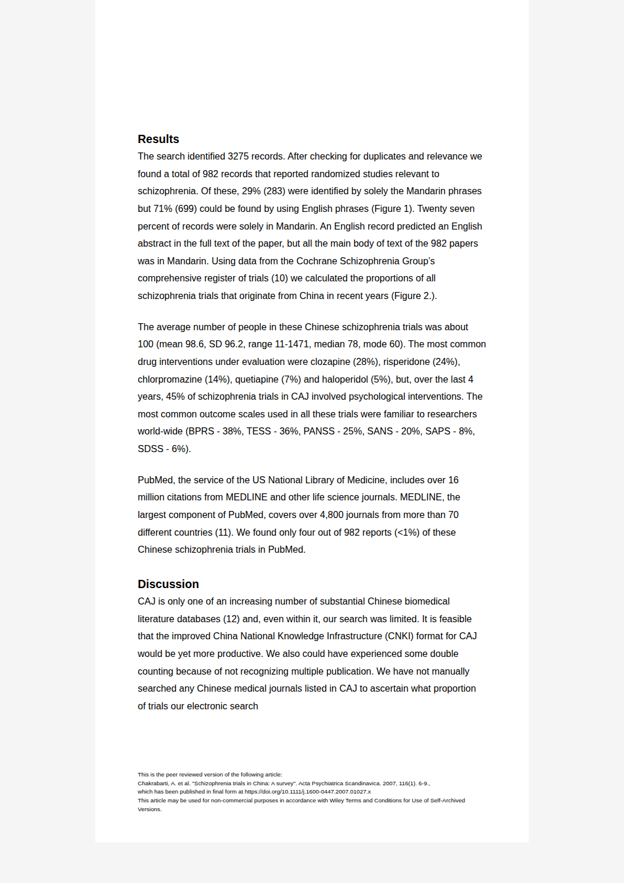Results
The search identified 3275 records. After checking for duplicates and relevance we found a total of 982 records that reported randomized studies relevant to schizophrenia. Of these, 29% (283) were identified by solely the Mandarin phrases but 71% (699) could be found by using English phrases (Figure 1). Twenty seven percent of records were solely in Mandarin. An English record predicted an English abstract in the full text of the paper, but all the main body of text of the 982 papers was in Mandarin. Using data from the Cochrane Schizophrenia Group’s comprehensive register of trials (10) we calculated the proportions of all schizophrenia trials that originate from China in recent years (Figure 2.).
The average number of people in these Chinese schizophrenia trials was about 100 (mean 98.6, SD 96.2, range 11-1471, median 78, mode 60). The most common drug interventions under evaluation were clozapine (28%), risperidone (24%), chlorpromazine (14%), quetiapine (7%) and haloperidol (5%), but, over the last 4 years, 45% of schizophrenia trials in CAJ involved psychological interventions. The most common outcome scales used in all these trials were familiar to researchers world-wide (BPRS - 38%, TESS - 36%, PANSS - 25%, SANS - 20%, SAPS - 8%, SDSS - 6%).
PubMed, the service of the US National Library of Medicine, includes over 16 million citations from MEDLINE and other life science journals. MEDLINE, the largest component of PubMed, covers over 4,800 journals from more than 70 different countries (11). We found only four out of 982 reports (<1%) of these Chinese schizophrenia trials in PubMed.
Discussion
CAJ is only one of an increasing number of substantial Chinese biomedical literature databases (12) and, even within it, our search was limited. It is feasible that the improved China National Knowledge Infrastructure (CNKI) format for CAJ would be yet more productive. We also could have experienced some double counting because of not recognizing multiple publication. We have not manually searched any Chinese medical journals listed in CAJ to ascertain what proportion of trials our electronic search
This is the peer reviewed version of the following article:
Chakrabarti, A. et al. "Schizophrenia trials in China: A survey". Acta Psychiatrica Scandinavica. 2007, 116(1). 6-9.,
which has been published in final form at https://doi.org/10.1111/j.1600-0447.2007.01027.x
This article may be used for non-commercial purposes in accordance with Wiley Terms and Conditions for Use of Self-Archived Versions.